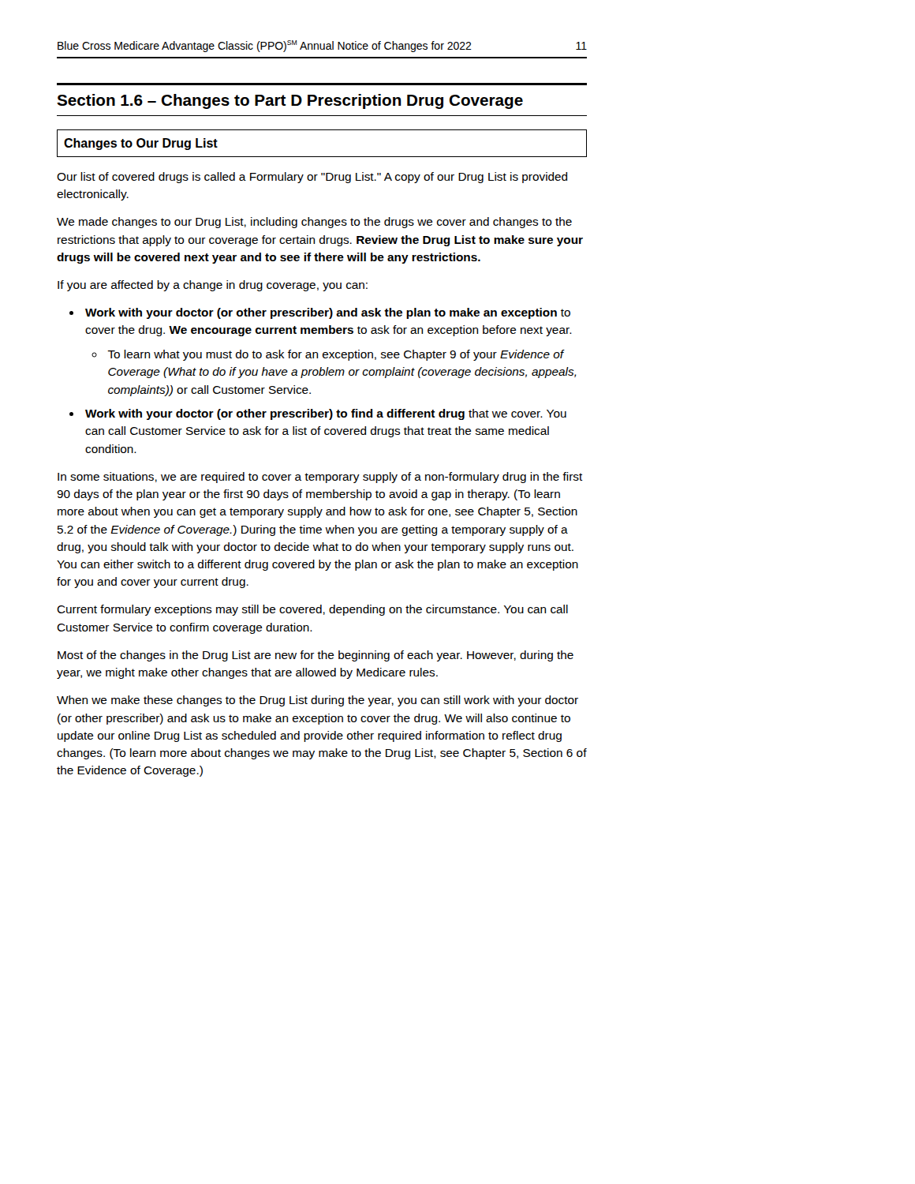Blue Cross Medicare Advantage Classic (PPO)SM Annual Notice of Changes for 2022 11
Section 1.6 – Changes to Part D Prescription Drug Coverage
Changes to Our Drug List
Our list of covered drugs is called a Formulary or "Drug List." A copy of our Drug List is provided electronically.
We made changes to our Drug List, including changes to the drugs we cover and changes to the restrictions that apply to our coverage for certain drugs. Review the Drug List to make sure your drugs will be covered next year and to see if there will be any restrictions.
If you are affected by a change in drug coverage, you can:
Work with your doctor (or other prescriber) and ask the plan to make an exception to cover the drug. We encourage current members to ask for an exception before next year.
To learn what you must do to ask for an exception, see Chapter 9 of your Evidence of Coverage (What to do if you have a problem or complaint (coverage decisions, appeals, complaints)) or call Customer Service.
Work with your doctor (or other prescriber) to find a different drug that we cover. You can call Customer Service to ask for a list of covered drugs that treat the same medical condition.
In some situations, we are required to cover a temporary supply of a non-formulary drug in the first 90 days of the plan year or the first 90 days of membership to avoid a gap in therapy. (To learn more about when you can get a temporary supply and how to ask for one, see Chapter 5, Section 5.2 of the Evidence of Coverage.) During the time when you are getting a temporary supply of a drug, you should talk with your doctor to decide what to do when your temporary supply runs out. You can either switch to a different drug covered by the plan or ask the plan to make an exception for you and cover your current drug.
Current formulary exceptions may still be covered, depending on the circumstance. You can call Customer Service to confirm coverage duration.
Most of the changes in the Drug List are new for the beginning of each year. However, during the year, we might make other changes that are allowed by Medicare rules.
When we make these changes to the Drug List during the year, you can still work with your doctor (or other prescriber) and ask us to make an exception to cover the drug. We will also continue to update our online Drug List as scheduled and provide other required information to reflect drug changes. (To learn more about changes we may make to the Drug List, see Chapter 5, Section 6 of the Evidence of Coverage.)